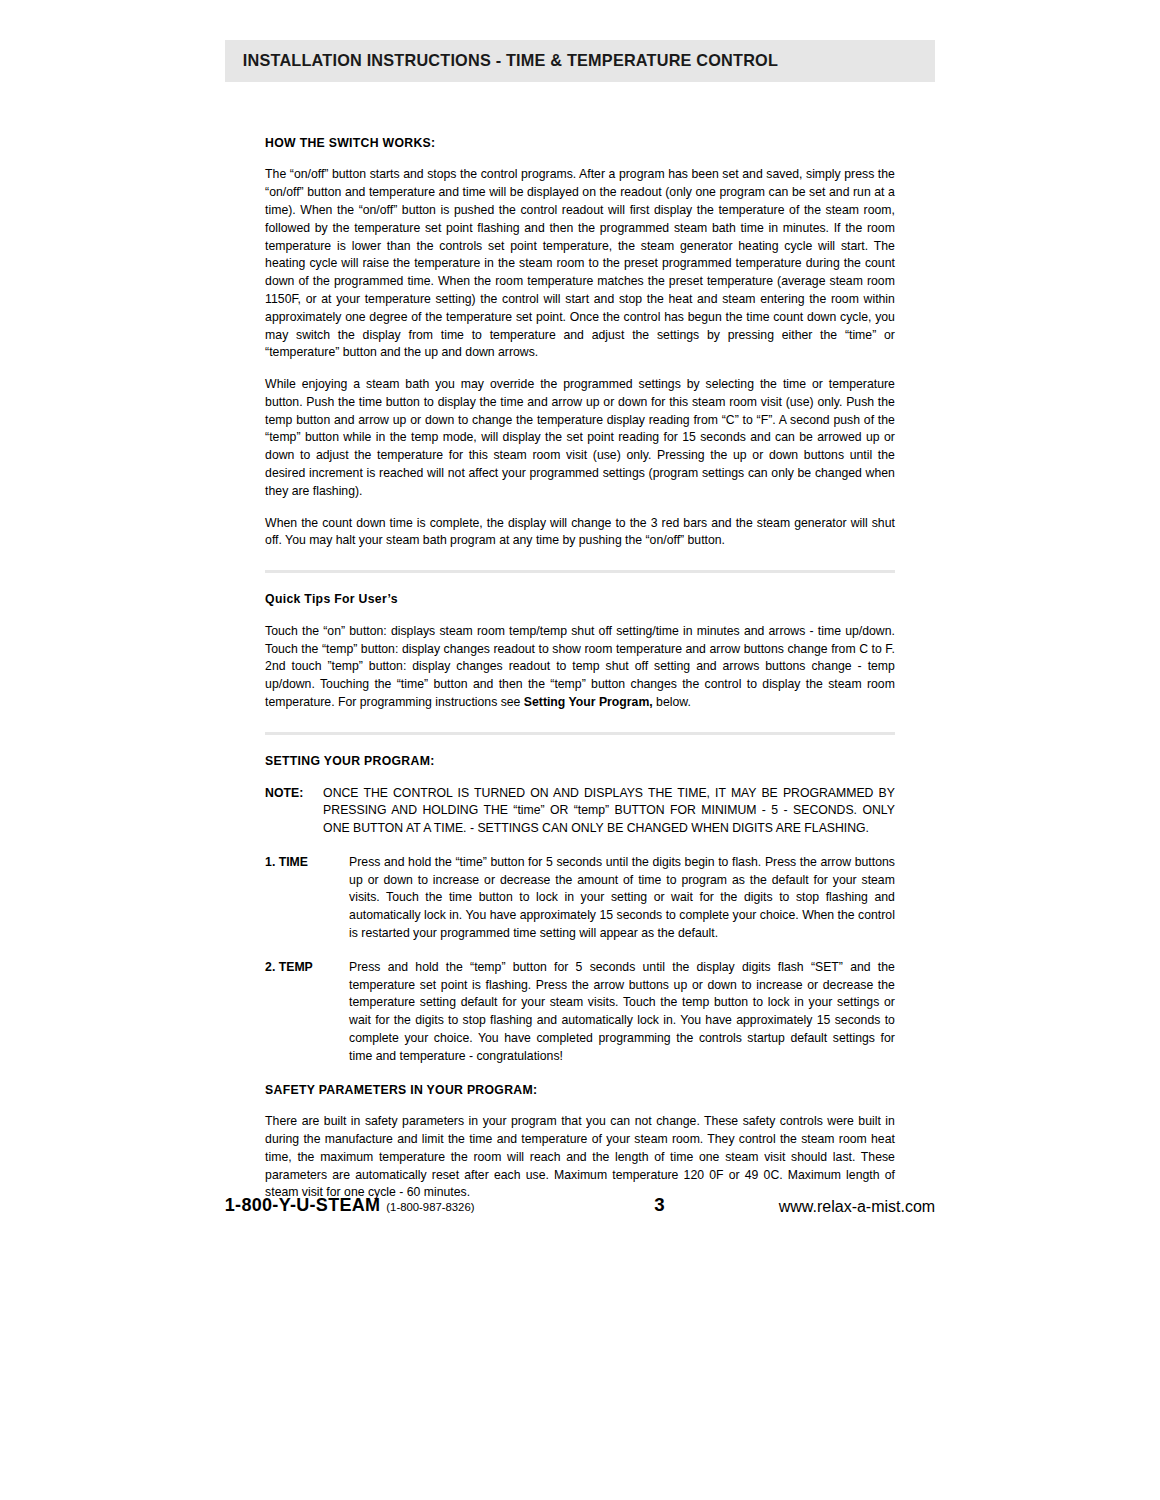INSTALLATION INSTRUCTIONS - TIME & TEMPERATURE CONTROL
HOW THE SWITCH WORKS:
The “on/off” button starts and stops the control programs. After a program has been set and saved, simply press the “on/off” button and temperature and time will be displayed on the readout (only one program can be set and run at a time). When the “on/off” button is pushed the control readout will first display the temperature of the steam room, followed by the temperature set point flashing and then the programmed steam bath time in minutes. If the room temperature is lower than the controls set point temperature, the steam generator heating cycle will start. The heating cycle will raise the temperature in the steam room to the preset programmed temperature during the count down of the programmed time. When the room temperature matches the preset temperature (average steam room 1150F, or at your temperature setting) the control will start and stop the heat and steam entering the room within approximately one degree of the temperature set point. Once the control has begun the time count down cycle, you may switch the display from time to temperature and adjust the settings by pressing either the “time” or “temperature” button and the up and down arrows.
While enjoying a steam bath you may override the programmed settings by selecting the time or temperature button. Push the time button to display the time and arrow up or down for this steam room visit (use) only. Push the temp button and arrow up or down to change the temperature display reading from “C” to “F”. A second push of the “temp” button while in the temp mode, will display the set point reading for 15 seconds and can be arrowed up or down to adjust the temperature for this steam room visit (use) only. Pressing the up or down buttons until the desired increment is reached will not affect your programmed settings (program settings can only be changed when they are flashing).
When the count down time is complete, the display will change to the 3 red bars and the steam generator will shut off. You may halt your steam bath program at any time by pushing the “on/off” button.
Quick Tips For User’s
Touch the “on” button: displays steam room temp/temp shut off setting/time in minutes and arrows - time up/down. Touch the “temp” button: display changes readout to show room temperature and arrow buttons change from C to F. 2nd touch ”temp” button: display changes readout to temp shut off setting and arrows buttons change - temp up/down. Touching the “time” button and then the “temp” button changes the control to display the steam room temperature. For programming instructions see Setting Your Program, below.
SETTING YOUR PROGRAM:
NOTE:
ONCE THE CONTROL IS TURNED ON AND DISPLAYS THE TIME, IT MAY BE PROGRAMMED BY PRESSING AND HOLDING THE “time” OR “temp” BUTTON FOR MINIMUM - 5 - SECONDS. ONLY ONE BUTTON AT A TIME. - SETTINGS CAN ONLY BE CHANGED WHEN DIGITS ARE FLASHING.
1. TIME
Press and hold the “time” button for 5 seconds until the digits begin to flash. Press the arrow buttons up or down to increase or decrease the amount of time to program as the default for your steam visits. Touch the time button to lock in your setting or wait for the digits to stop flashing and automatically lock in. You have approximately 15 seconds to complete your choice. When the control is restarted your programmed time setting will appear as the default.
2. TEMP
Press and hold the “temp” button for 5 seconds until the display digits flash “SET” and the temperature set point is flashing. Press the arrow buttons up or down to increase or decrease the temperature setting default for your steam visits. Touch the temp button to lock in your settings or wait for the digits to stop flashing and automatically lock in. You have approximately 15 seconds to complete your choice. You have completed programming the controls startup default settings for time and temperature - congratulations!
SAFETY PARAMETERS IN YOUR PROGRAM:
There are built in safety parameters in your program that you can not change. These safety controls were built in during the manufacture and limit the time and temperature of your steam room. They control the steam room heat time, the maximum temperature the room will reach and the length of time one steam visit should last. These parameters are automatically reset after each use. Maximum temperature 120 0F or 49 0C. Maximum length of steam visit for one cycle - 60 minutes.
1-800-Y-U-STEAM(1-800-987-8326)
3
www.relax-a-mist.com